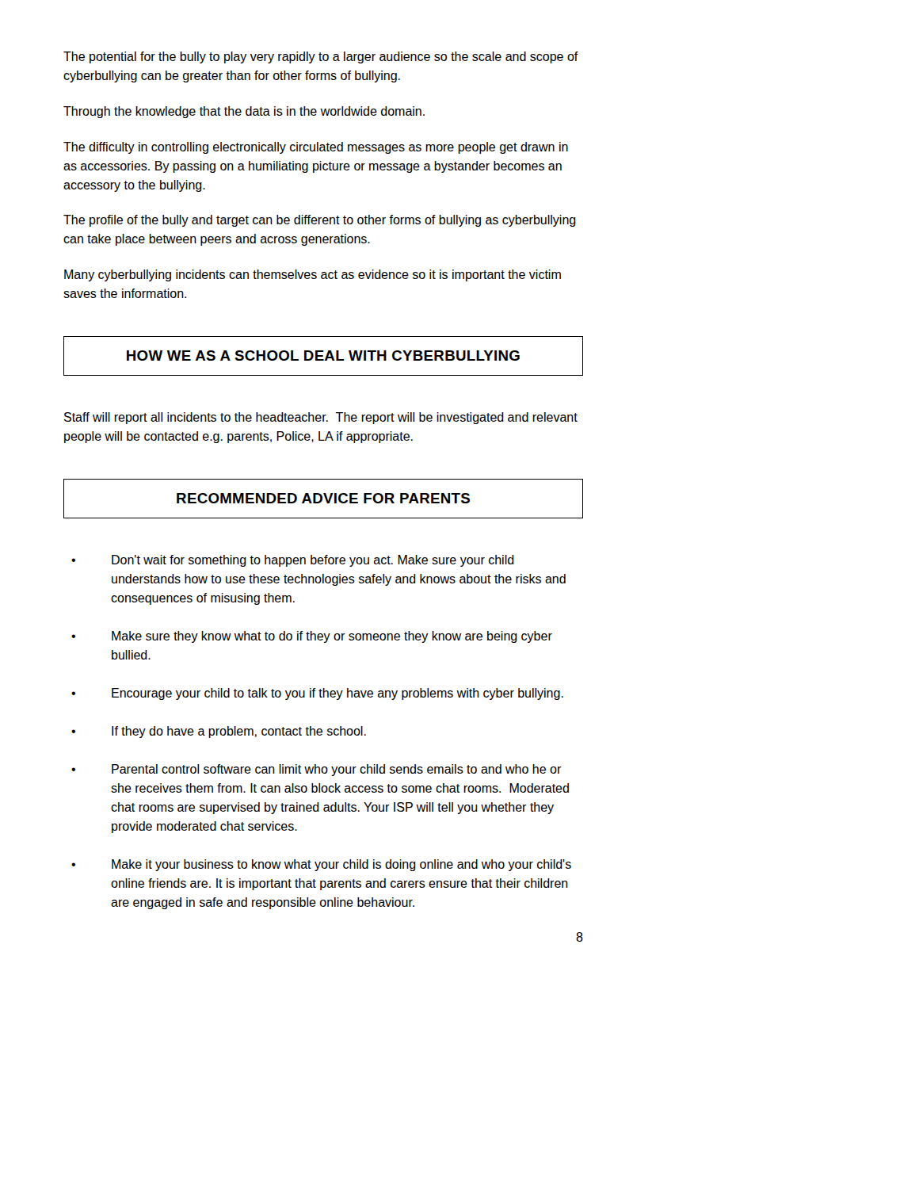The potential for the bully to play very rapidly to a larger audience so the scale and scope of cyberbullying can be greater than for other forms of bullying.
Through the knowledge that the data is in the worldwide domain.
The difficulty in controlling electronically circulated messages as more people get drawn in as accessories. By passing on a humiliating picture or message a bystander becomes an accessory to the bullying.
The profile of the bully and target can be different to other forms of bullying as cyberbullying can take place between peers and across generations.
Many cyberbullying incidents can themselves act as evidence so it is important the victim saves the information.
HOW WE AS A SCHOOL DEAL WITH CYBERBULLYING
Staff will report all incidents to the headteacher. The report will be investigated and relevant people will be contacted e.g. parents, Police, LA if appropriate.
RECOMMENDED ADVICE FOR PARENTS
Don't wait for something to happen before you act. Make sure your child understands how to use these technologies safely and knows about the risks and consequences of misusing them.
Make sure they know what to do if they or someone they know are being cyber bullied.
Encourage your child to talk to you if they have any problems with cyber bullying.
If they do have a problem, contact the school.
Parental control software can limit who your child sends emails to and who he or she receives them from. It can also block access to some chat rooms. Moderated chat rooms are supervised by trained adults. Your ISP will tell you whether they provide moderated chat services.
Make it your business to know what your child is doing online and who your child's online friends are. It is important that parents and carers ensure that their children are engaged in safe and responsible online behaviour.
8